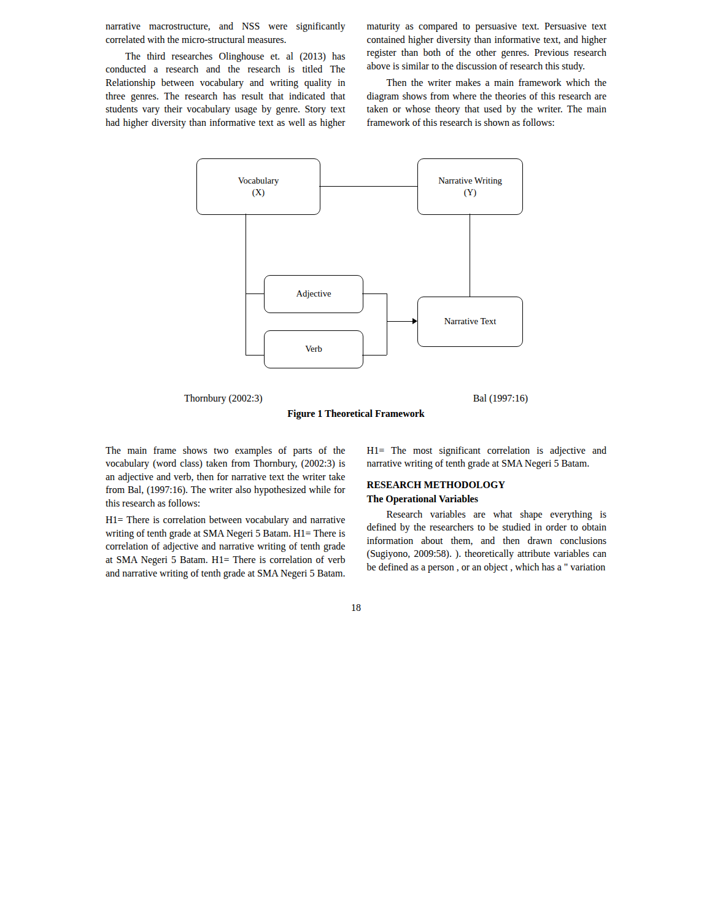narrative macrostructure, and NSS were significantly correlated with the micro-structural measures.
The third researches Olinghouse et. al (2013) has conducted a research and the research is titled The Relationship between vocabulary and writing quality in three genres. The research has result that indicated that students vary their vocabulary usage by genre. Story text had higher diversity than informative text as well as higher maturity as compared to persuasive text. Persuasive text contained higher diversity than informative text, and higher register than both of the other genres. Previous research above is similar to the discussion of research this study.
Then the writer makes a main framework which the diagram shows from where the theories of this research are taken or whose theory that used by the writer. The main framework of this research is shown as follows:
Vocabulary (X)
Narrative Writing (Y)
Adjective
Verb
Narrative Text
Thornbury (2002:3) Bal (1997:16)
Figure 1 Theoretical Framework
The main frame shows two examples of parts of the vocabulary (word class) taken from Thornbury, (2002:3) is an adjective and verb, then for narrative text the writer take from Bal, (1997:16). The writer also hypothesized while for this research as follows:
H1= There is correlation between vocabulary and narrative writing of tenth grade at SMA Negeri 5 Batam. H1= There is correlation of adjective and narrative writing of tenth grade at SMA Negeri 5 Batam. H1= There is correlation of verb and narrative writing of tenth grade at SMA Negeri 5 Batam. H1= The most significant correlation is adjective and narrative writing of tenth grade at SMA Negeri 5 Batam.
RESEARCH METHODOLOGY
The Operational Variables
Research variables are what shape everything is defined by the researchers to be studied in order to obtain information about them, and then drawn conclusions (Sugiyono, 2009:58). ). theoretically attribute variables can be defined as a person , or an object , which has a " variation
18